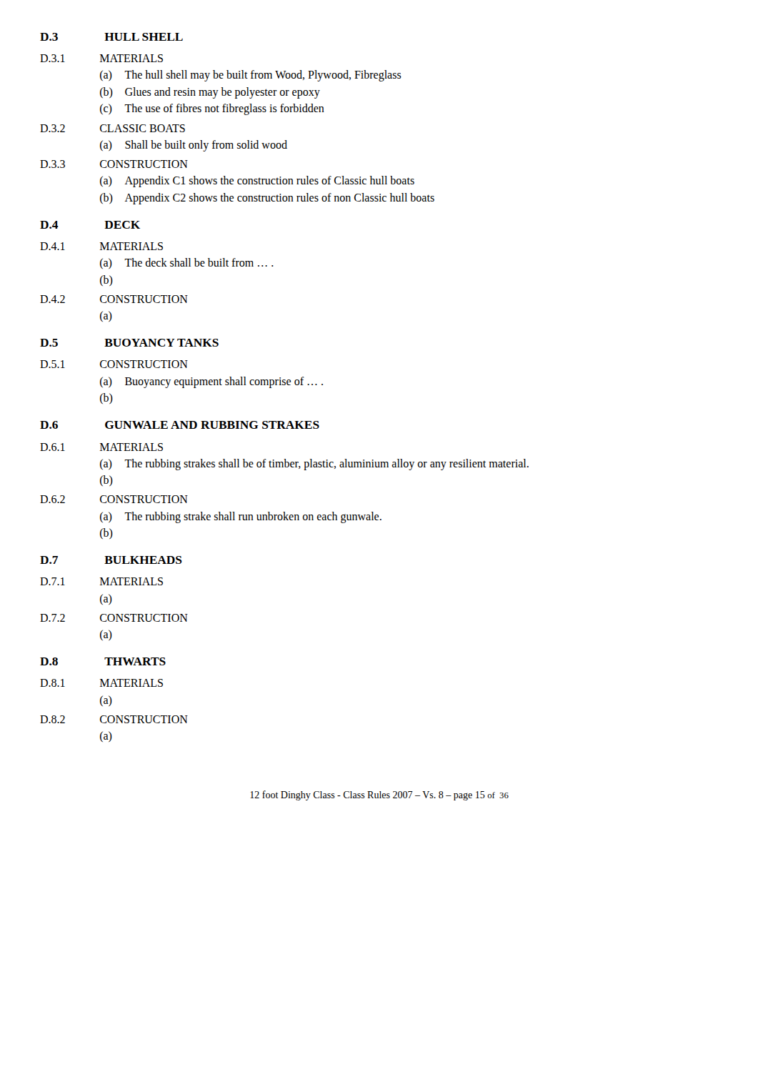D.3 HULL SHELL
D.3.1 MATERIALS
(a) The hull shell may be built from Wood, Plywood, Fibreglass
(b) Glues and resin may be polyester or epoxy
(c) The use of fibres not fibreglass is forbidden
D.3.2 CLASSIC BOATS
(a) Shall be built only from solid wood
D.3.3 CONSTRUCTION
(a) Appendix C1 shows the construction rules of Classic hull boats
(b) Appendix C2 shows the construction rules of non Classic hull boats
D.4 DECK
D.4.1 MATERIALS
(a) The deck shall be built from … .
(b)
D.4.2 CONSTRUCTION
(a)
D.5 BUOYANCY TANKS
D.5.1 CONSTRUCTION
(a) Buoyancy equipment shall comprise of … .
(b)
D.6 GUNWALE AND RUBBING STRAKES
D.6.1 MATERIALS
(a) The rubbing strakes shall be of timber, plastic, aluminium alloy or any resilient material.
(b)
D.6.2 CONSTRUCTION
(a) The rubbing strake shall run unbroken on each gunwale.
(b)
D.7 BULKHEADS
D.7.1 MATERIALS
(a)
D.7.2 CONSTRUCTION
(a)
D.8 THWARTS
D.8.1 MATERIALS
(a)
D.8.2 CONSTRUCTION
(a)
12 foot Dinghy Class - Class Rules 2007 – Vs. 8 – page 15 of 36